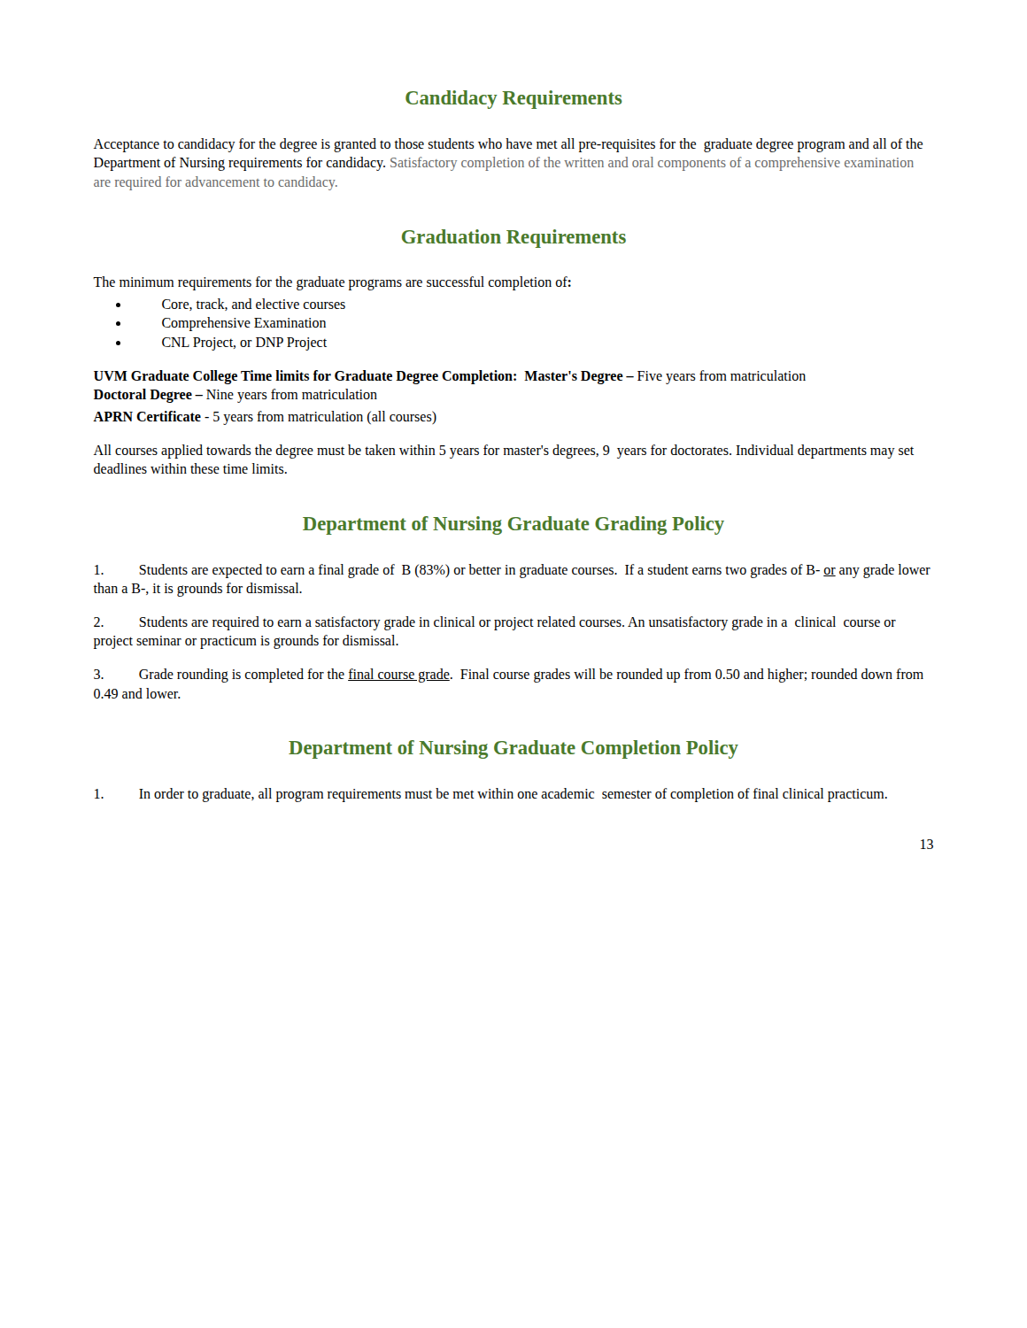Candidacy Requirements
Acceptance to candidacy for the degree is granted to those students who have met all pre-requisites for the graduate degree program and all of the Department of Nursing requirements for candidacy. Satisfactory completion of the written and oral components of a comprehensive examination are required for advancement to candidacy.
Graduation Requirements
The minimum requirements for the graduate programs are successful completion of:
Core, track, and elective courses
Comprehensive Examination
CNL Project, or DNP Project
UVM Graduate College Time limits for Graduate Degree Completion: Master's Degree – Five years from matriculation
Doctoral Degree – Nine years from matriculation
APRN Certificate - 5 years from matriculation (all courses)
All courses applied towards the degree must be taken within 5 years for master's degrees, 9 years for doctorates. Individual departments may set deadlines within these time limits.
Department of Nursing Graduate Grading Policy
1. Students are expected to earn a final grade of B (83%) or better in graduate courses. If a student earns two grades of B- or any grade lower than a B-, it is grounds for dismissal.
2. Students are required to earn a satisfactory grade in clinical or project related courses. An unsatisfactory grade in a clinical course or project seminar or practicum is grounds for dismissal.
3. Grade rounding is completed for the final course grade. Final course grades will be rounded up from 0.50 and higher; rounded down from 0.49 and lower.
Department of Nursing Graduate Completion Policy
1. In order to graduate, all program requirements must be met within one academic semester of completion of final clinical practicum.
13